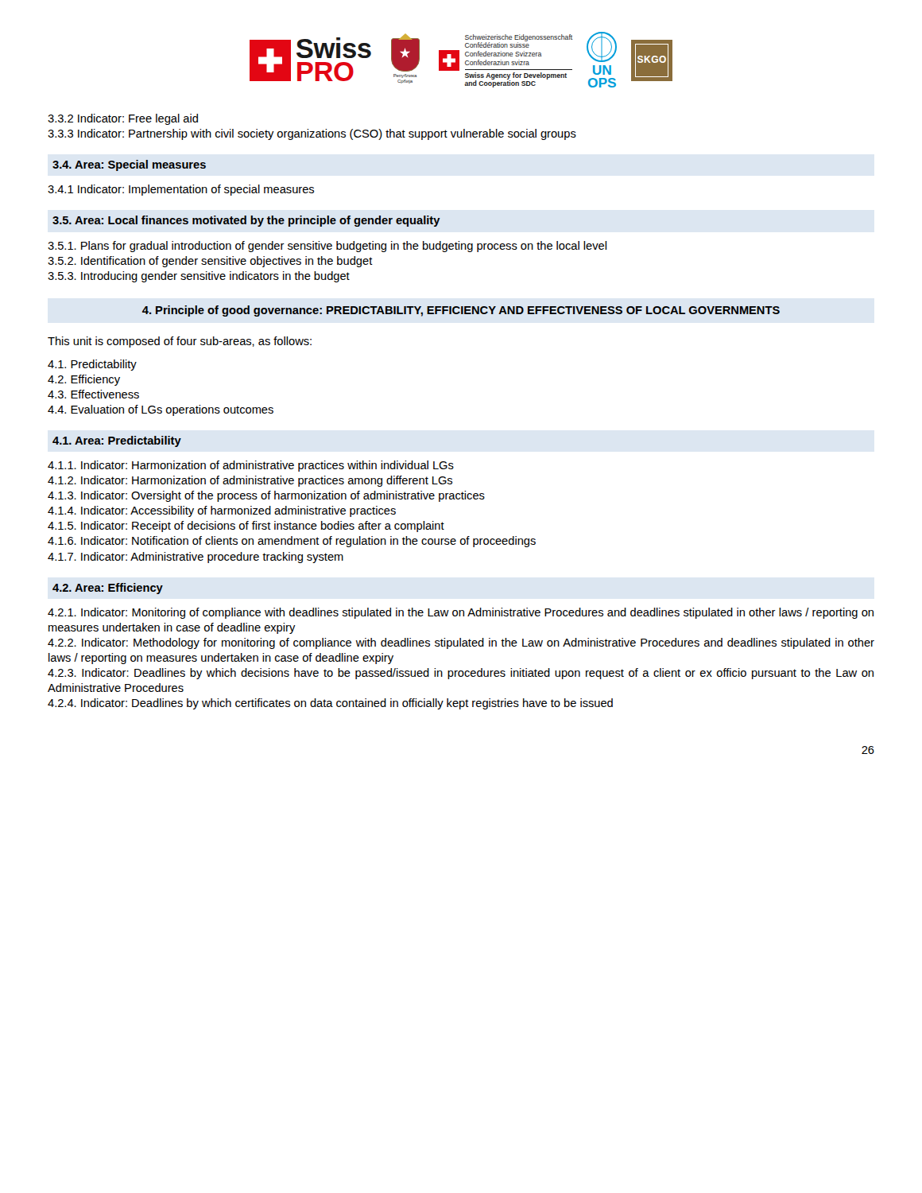Swiss
PRO
Република Србија
Schweizerische Eidgenossenschaft
Confédération suisse
Confederazione Svizzera
Confederaziun svizra
Swiss Agency for Development
and Cooperation SDC
UN
OPS
SKGO
3.3.2 Indicator: Free legal aid
3.3.3 Indicator: Partnership with civil society organizations (CSO) that support vulnerable social groups
3.4. Area: Special measures
3.4.1 Indicator: Implementation of special measures
3.5. Area: Local finances motivated by the principle of gender equality
3.5.1. Plans for gradual introduction of gender sensitive budgeting in the budgeting process on the local level
3.5.2. Identification of gender sensitive objectives in the budget
3.5.3. Introducing gender sensitive indicators in the budget
4. Principle of good governance: PREDICTABILITY, EFFICIENCY AND EFFECTIVENESS OF LOCAL GOVERNMENTS
This unit is composed of four sub-areas, as follows:
4.1. Predictability
4.2. Efficiency
4.3. Effectiveness
4.4. Evaluation of LGs operations outcomes
4.1. Area: Predictability
4.1.1. Indicator: Harmonization of administrative practices within individual LGs
4.1.2. Indicator: Harmonization of administrative practices among different LGs
4.1.3. Indicator: Oversight of the process of harmonization of administrative practices
4.1.4. Indicator: Accessibility of harmonized administrative practices
4.1.5. Indicator: Receipt of decisions of first instance bodies after a complaint
4.1.6. Indicator: Notification of clients on amendment of regulation in the course of proceedings
4.1.7. Indicator: Administrative procedure tracking system
4.2. Area: Efficiency
4.2.1. Indicator: Monitoring of compliance with deadlines stipulated in the Law on Administrative Procedures and deadlines stipulated in other laws / reporting on measures undertaken in case of deadline expiry
4.2.2. Indicator: Methodology for monitoring of compliance with deadlines stipulated in the Law on Administrative Procedures and deadlines stipulated in other laws / reporting on measures undertaken in case of deadline expiry
4.2.3. Indicator: Deadlines by which decisions have to be passed/issued in procedures initiated upon request of a client or ex officio pursuant to the Law on Administrative Procedures
4.2.4. Indicator: Deadlines by which certificates on data contained in officially kept registries have to be issued
26